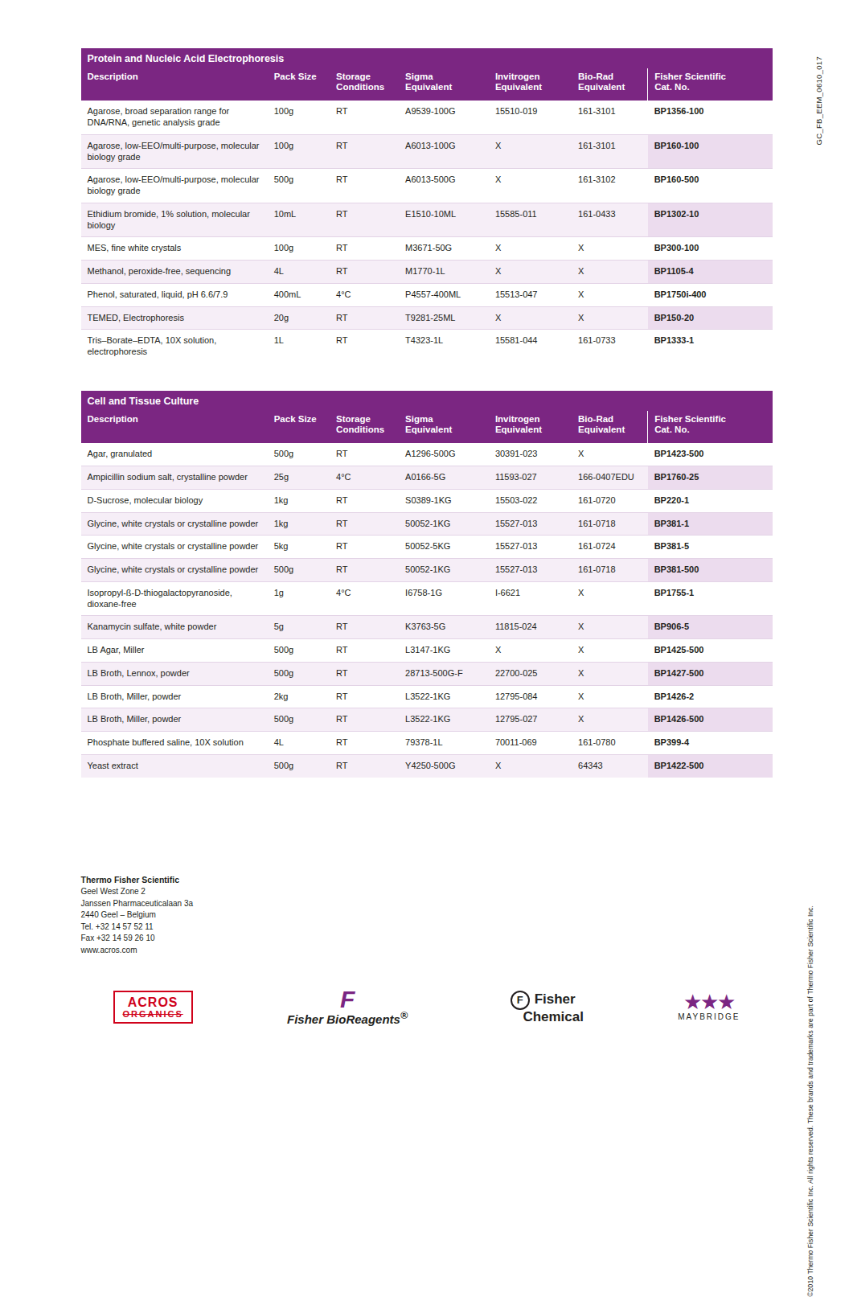GC_FB_EEM_0610_017
©2010 Thermo Fisher Scientific Inc. All rights reserved. These brands and trademarks are part of Thermo Fisher Scientific Inc.
Protein and Nucleic Acid Electrophoresis
| Description | Pack Size | Storage Conditions | Sigma Equivalent | Invitrogen Equivalent | Bio-Rad Equivalent | Fisher Scientific Cat. No. |
| --- | --- | --- | --- | --- | --- | --- |
| Agarose, broad separation range for DNA/RNA, genetic analysis grade | 100g | RT | A9539-100G | 15510-019 | 161-3101 | BP1356-100 |
| Agarose, low-EEO/multi-purpose, molecular biology grade | 100g | RT | A6013-100G | X | 161-3101 | BP160-100 |
| Agarose, low-EEO/multi-purpose, molecular biology grade | 500g | RT | A6013-500G | X | 161-3102 | BP160-500 |
| Ethidium bromide, 1% solution, molecular biology | 10mL | RT | E1510-10ML | 15585-011 | 161-0433 | BP1302-10 |
| MES, fine white crystals | 100g | RT | M3671-50G | X | X | BP300-100 |
| Methanol, peroxide-free, sequencing | 4L | RT | M1770-1L | X | X | BP1105-4 |
| Phenol, saturated, liquid, pH 6.6/7.9 | 400mL | 4°C | P4557-400ML | 15513-047 | X | BP1750i-400 |
| TEMED, Electrophoresis | 20g | RT | T9281-25ML | X | X | BP150-20 |
| Tris–Borate–EDTA, 10X solution, electrophoresis | 1L | RT | T4323-1L | 15581-044 | 161-0733 | BP1333-1 |
Cell and Tissue Culture
| Description | Pack Size | Storage Conditions | Sigma Equivalent | Invitrogen Equivalent | Bio-Rad Equivalent | Fisher Scientific Cat. No. |
| --- | --- | --- | --- | --- | --- | --- |
| Agar, granulated | 500g | RT | A1296-500G | 30391-023 | X | BP1423-500 |
| Ampicillin sodium salt, crystalline powder | 25g | 4°C | A0166-5G | 11593-027 | 166-0407EDU | BP1760-25 |
| D-Sucrose, molecular biology | 1kg | RT | S0389-1KG | 15503-022 | 161-0720 | BP220-1 |
| Glycine, white crystals or crystalline powder | 1kg | RT | 50052-1KG | 15527-013 | 161-0718 | BP381-1 |
| Glycine, white crystals or crystalline powder | 5kg | RT | 50052-5KG | 15527-013 | 161-0724 | BP381-5 |
| Glycine, white crystals or crystalline powder | 500g | RT | 50052-1KG | 15527-013 | 161-0718 | BP381-500 |
| Isopropyl-ß-D-thiogalactopyranoside, dioxane-free | 1g | 4°C | I6758-1G | I-6621 | X | BP1755-1 |
| Kanamycin sulfate, white powder | 5g | RT | K3763-5G | 11815-024 | X | BP906-5 |
| LB Agar, Miller | 500g | RT | L3147-1KG | X | X | BP1425-500 |
| LB Broth, Lennox, powder | 500g | RT | 28713-500G-F | 22700-025 | X | BP1427-500 |
| LB Broth, Miller, powder | 2kg | RT | L3522-1KG | 12795-084 | X | BP1426-2 |
| LB Broth, Miller, powder | 500g | RT | L3522-1KG | 12795-027 | X | BP1426-500 |
| Phosphate buffered saline, 10X solution | 4L | RT | 79378-1L | 70011-069 | 161-0780 | BP399-4 |
| Yeast extract | 500g | RT | Y4250-500G | X | 64343 | BP1422-500 |
Thermo Fisher Scientific
Geel West Zone 2
Janssen Pharmaceuticalaan 3a
2440 Geel – Belgium
Tel. +32 14 57 52 11
Fax +32 14 59 26 10
www.acros.com
ACROSORGANICS
FFisher BioReagents®
FFisher
Chemical
★★★MAYBRIDGE